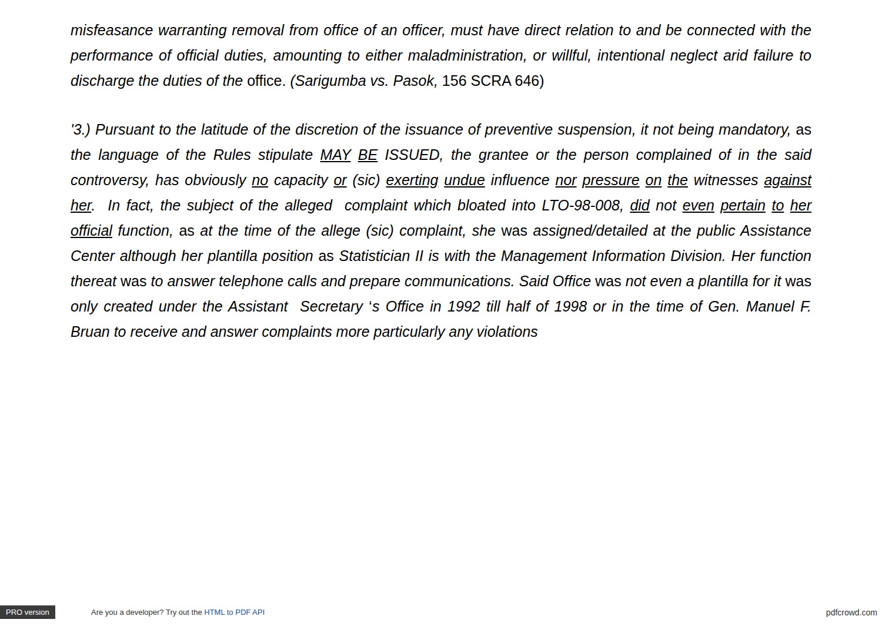misfeasance warranting removal from office of an officer, must have direct relation to and be connected with the performance of official duties, amounting to either maladministration, or willful, intentional neglect arid failure to discharge the duties of the office. (Sarigumba vs. Pasok, 156 SCRA 646)
'3.) Pursuant to the latitude of the discretion of the issuance of preventive suspension, it not being mandatory, as the language of the Rules stipulate MAY BE ISSUED, the grantee or the person complained of in the said controversy, has obviously no capacity or (sic) exerting undue influence nor pressure on the witnesses against her. In fact, the subject of the alleged complaint which bloated into LTO-98-008, did not even pertain to her official function, as at the time of the allege (sic) complaint, she was assigned/detailed at the public Assistance Center although her plantilla position as Statistician II is with the Management Information Division. Her function thereat was to answer telephone calls and prepare communications. Said Office was not even a plantilla for it was only created under the Assistant Secretary ‘s Office in 1992 till half of 1998 or in the time of Gen. Manuel F. Bruan to receive and answer complaints more particularly any violations
PRO version Are you a developer? Try out the HTML to PDF API pdfcrowd.com